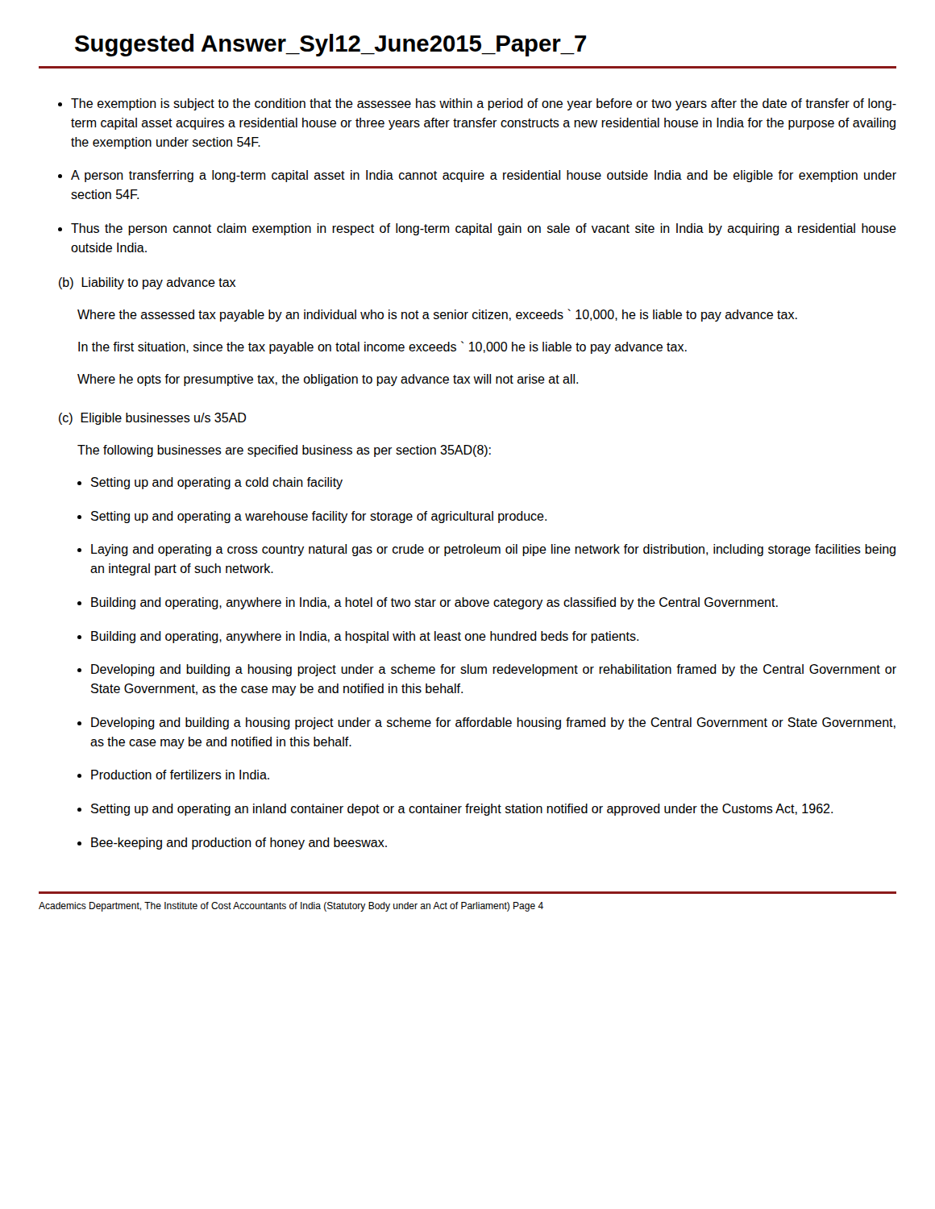Suggested Answer_Syl12_June2015_Paper_7
The exemption is subject to the condition that the assessee has within a period of one year before or two years after the date of transfer of long-term capital asset acquires a residential house or three years after transfer constructs a new residential house in India for the purpose of availing the exemption under section 54F.
A person transferring a long-term capital asset in India cannot acquire a residential house outside India and be eligible for exemption under section 54F.
Thus the person cannot claim exemption in respect of long-term capital gain on sale of vacant site in India by acquiring a residential house outside India.
(b) Liability to pay advance tax
Where the assessed tax payable by an individual who is not a senior citizen, exceeds ` 10,000, he is liable to pay advance tax.
In the first situation, since the tax payable on total income exceeds ` 10,000 he is liable to pay advance tax.
Where he opts for presumptive tax, the obligation to pay advance tax will not arise at all.
(c) Eligible businesses u/s 35AD
The following businesses are specified business as per section 35AD(8):
Setting up and operating a cold chain facility
Setting up and operating a warehouse facility for storage of agricultural produce.
Laying and operating a cross country natural gas or crude or petroleum oil pipe line network for distribution, including storage facilities being an integral part of such network.
Building and operating, anywhere in India, a hotel of two star or above category as classified by the Central Government.
Building and operating, anywhere in India, a hospital with at least one hundred beds for patients.
Developing and building a housing project under a scheme for slum redevelopment or rehabilitation framed by the Central Government or State Government, as the case may be and notified in this behalf.
Developing and building a housing project under a scheme for affordable housing framed by the Central Government or State Government, as the case may be and notified in this behalf.
Production of fertilizers in India.
Setting up and operating an inland container depot or a container freight station notified or approved under the Customs Act, 1962.
Bee-keeping and production of honey and beeswax.
Academics Department, The Institute of Cost Accountants of India (Statutory Body under an Act of Parliament) Page 4